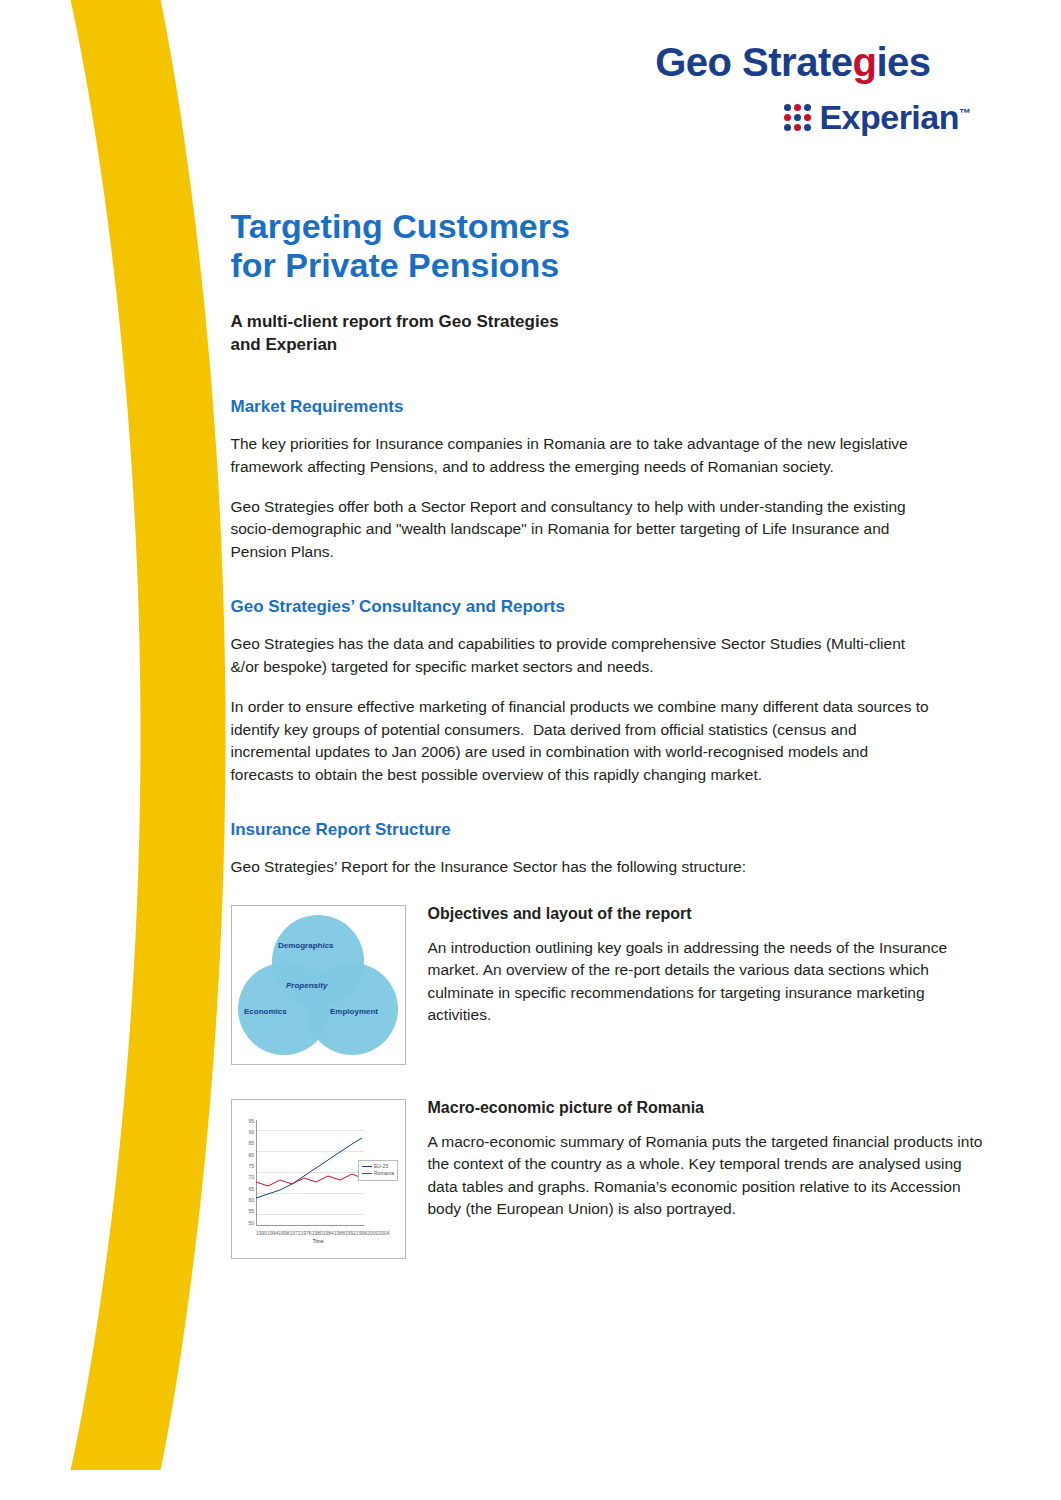Geo Strate gies
Experian™
Targeting Customers
for Private Pensions
A multi-client report from Geo Strategies
and Experian
Market Requirements
The key priorities for Insurance companies in Romania are to take advantage of the new legislative framework affecting Pensions, and to address the emerging needs of Romanian society.
Geo Strategies offer both a Sector Report and consultancy to help with under-standing the existing socio-demographic and "wealth landscape" in Romania for better targeting of Life Insurance and Pension Plans.
Geo Strategies’ Consultancy and Reports
Geo Strategies has the data and capabilities to provide comprehensive Sector Studies (Multi-client &/or bespoke) targeted for specific market sectors and needs.
In order to ensure effective marketing of financial products we combine many different data sources to identify key groups of potential consumers. Data derived from official statistics (census and incremental updates to Jan 2006) are used in combination with world-recognised models and forecasts to obtain the best possible overview of this rapidly changing market.
Insurance Report Structure
Geo Strategies’ Report for the Insurance Sector has the following structure:
Demographics Propensity Economics Employment
Objectives and layout of the report
An introduction outlining key goals in addressing the needs of the Insurance market. An overview of the re-port details the various data sections which culminate in specific recommendations for targeting insurance marketing activities.
95908580757065605550
199019941998197219761980198419881992199620002004
Time
EU-25
Romania
Macro-economic picture of Romania
A macro-economic summary of Romania puts the targeted financial products into the context of the country as a whole. Key temporal trends are analysed using data tables and graphs. Romania’s economic position relative to its Accession body (the European Union) is also portrayed.